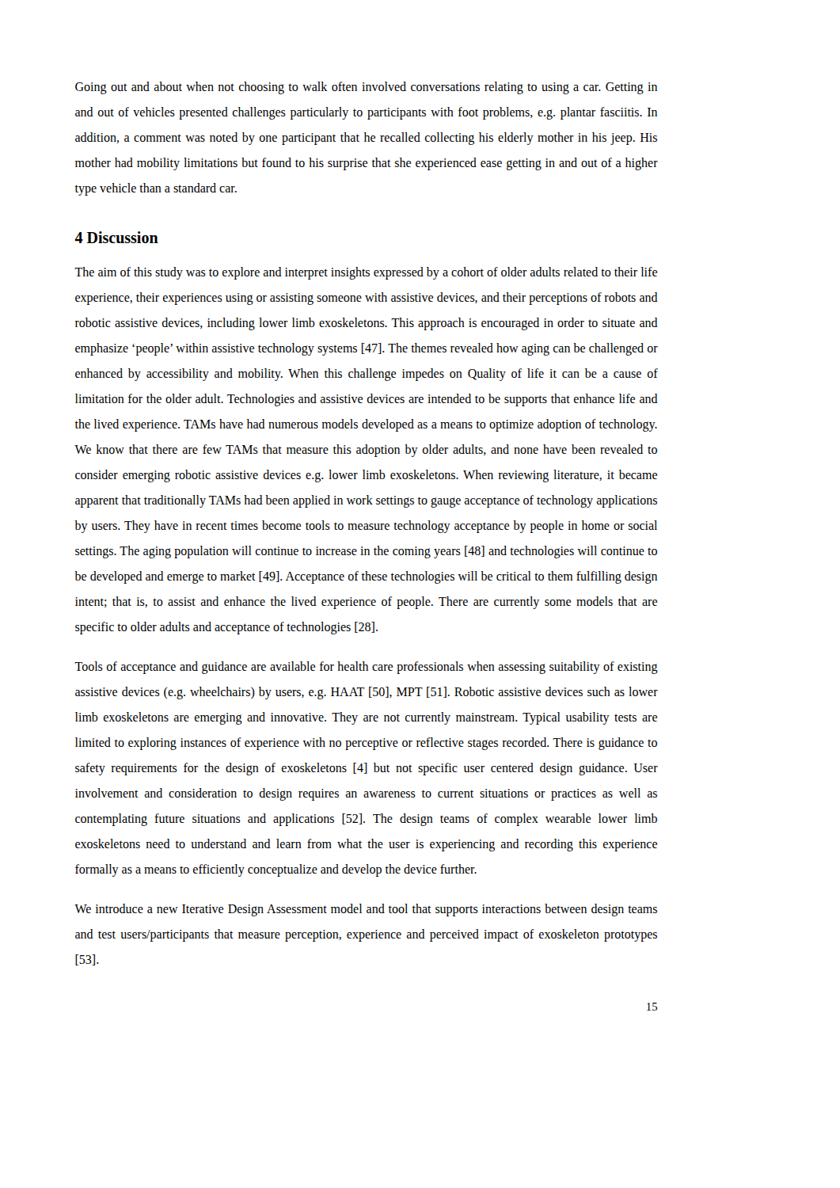Going out and about when not choosing to walk often involved conversations relating to using a car. Getting in and out of vehicles presented challenges particularly to participants with foot problems, e.g. plantar fasciitis. In addition, a comment was noted by one participant that he recalled collecting his elderly mother in his jeep. His mother had mobility limitations but found to his surprise that she experienced ease getting in and out of a higher type vehicle than a standard car.
4 Discussion
The aim of this study was to explore and interpret insights expressed by a cohort of older adults related to their life experience, their experiences using or assisting someone with assistive devices, and their perceptions of robots and robotic assistive devices, including lower limb exoskeletons. This approach is encouraged in order to situate and emphasize ‘people’ within assistive technology systems [47]. The themes revealed how aging can be challenged or enhanced by accessibility and mobility. When this challenge impedes on Quality of life it can be a cause of limitation for the older adult. Technologies and assistive devices are intended to be supports that enhance life and the lived experience. TAMs have had numerous models developed as a means to optimize adoption of technology. We know that there are few TAMs that measure this adoption by older adults, and none have been revealed to consider emerging robotic assistive devices e.g. lower limb exoskeletons. When reviewing literature, it became apparent that traditionally TAMs had been applied in work settings to gauge acceptance of technology applications by users. They have in recent times become tools to measure technology acceptance by people in home or social settings. The aging population will continue to increase in the coming years [48] and technologies will continue to be developed and emerge to market [49]. Acceptance of these technologies will be critical to them fulfilling design intent; that is, to assist and enhance the lived experience of people. There are currently some models that are specific to older adults and acceptance of technologies [28].
Tools of acceptance and guidance are available for health care professionals when assessing suitability of existing assistive devices (e.g. wheelchairs) by users, e.g. HAAT [50], MPT [51]. Robotic assistive devices such as lower limb exoskeletons are emerging and innovative. They are not currently mainstream. Typical usability tests are limited to exploring instances of experience with no perceptive or reflective stages recorded. There is guidance to safety requirements for the design of exoskeletons [4] but not specific user centered design guidance. User involvement and consideration to design requires an awareness to current situations or practices as well as contemplating future situations and applications [52]. The design teams of complex wearable lower limb exoskeletons need to understand and learn from what the user is experiencing and recording this experience formally as a means to efficiently conceptualize and develop the device further.
We introduce a new Iterative Design Assessment model and tool that supports interactions between design teams and test users/participants that measure perception, experience and perceived impact of exoskeleton prototypes [53].
15